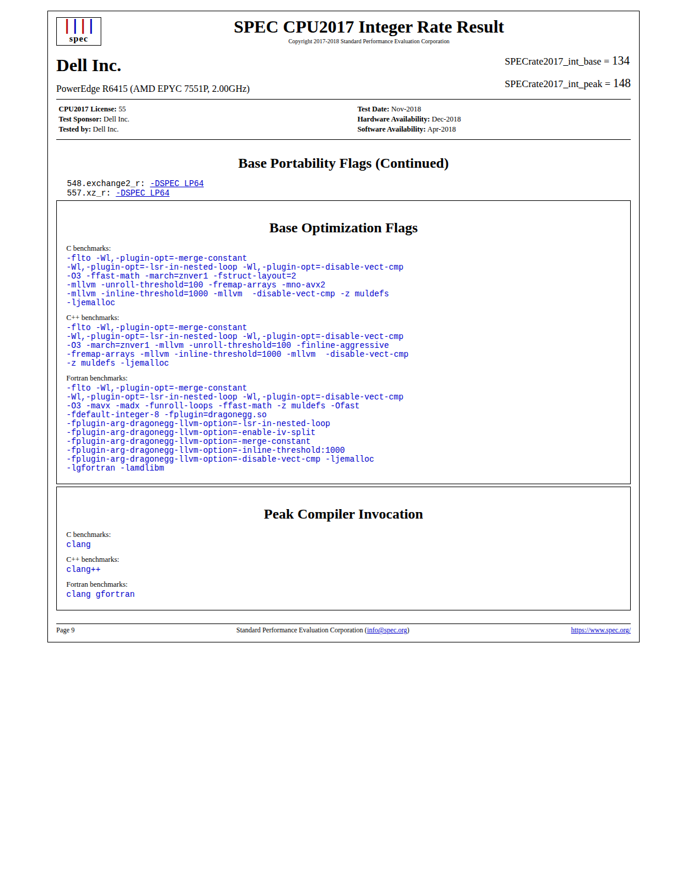||||
spec
SPEC CPU2017 Integer Rate Result
Copyright 2017-2018 Standard Performance Evaluation Corporation
Dell Inc.
PowerEdge R6415 (AMD EPYC 7551P, 2.00GHz)
SPECrate2017_int_base = 134
SPECrate2017_int_peak = 148
| CPU2017 License: 55 | Test Date: Nov-2018 |
| Test Sponsor: Dell Inc. | Hardware Availability: Dec-2018 |
| Tested by: Dell Inc. | Software Availability: Apr-2018 |
Base Portability Flags (Continued)
548.exchange2_r: -DSPEC_LP64
557.xz_r: -DSPEC_LP64
Base Optimization Flags
C benchmarks:
-flto -Wl,-plugin-opt=-merge-constant
-Wl,-plugin-opt=-lsr-in-nested-loop -Wl,-plugin-opt=-disable-vect-cmp
-O3 -ffast-math -march=znver1 -fstruct-layout=2
-mllvm -unroll-threshold=100 -fremap-arrays -mno-avx2
-mllvm -inline-threshold=1000 -mllvm  -disable-vect-cmp -z muldefs
-ljemalloc
C++ benchmarks:
-flto -Wl,-plugin-opt=-merge-constant
-Wl,-plugin-opt=-lsr-in-nested-loop -Wl,-plugin-opt=-disable-vect-cmp
-O3 -march=znver1 -mllvm -unroll-threshold=100 -finline-aggressive
-fremap-arrays -mllvm -inline-threshold=1000 -mllvm  -disable-vect-cmp
-z muldefs -ljemalloc
Fortran benchmarks:
-flto -Wl,-plugin-opt=-merge-constant
-Wl,-plugin-opt=-lsr-in-nested-loop -Wl,-plugin-opt=-disable-vect-cmp
-O3 -mavx -madx -funroll-loops -ffast-math -z muldefs -Ofast
-fdefault-integer-8 -fplugin=dragonegg.so
-fplugin-arg-dragonegg-llvm-option=-lsr-in-nested-loop
-fplugin-arg-dragonegg-llvm-option=-enable-iv-split
-fplugin-arg-dragonegg-llvm-option=-merge-constant
-fplugin-arg-dragonegg-llvm-option=-inline-threshold:1000
-fplugin-arg-dragonegg-llvm-option=-disable-vect-cmp -ljemalloc
-lgfortran -lamdlibm
Peak Compiler Invocation
C benchmarks:
clang
C++ benchmarks:
clang++
Fortran benchmarks:
clang gfortran
Page 9
Standard Performance Evaluation Corporation (info@spec.org)
https://www.spec.org/